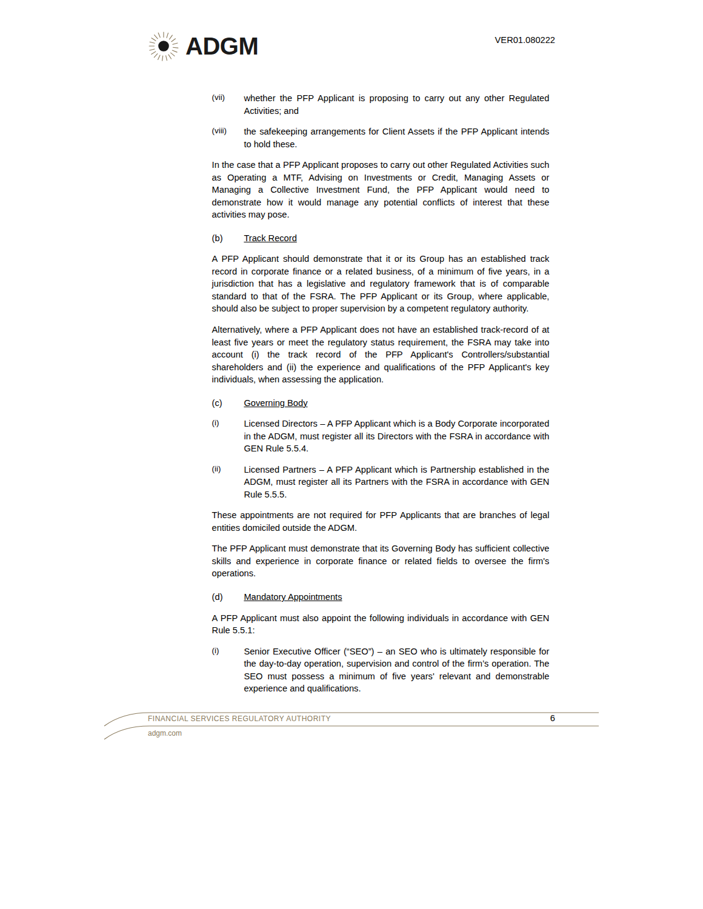ADGM
VER01.080222
(vii)
whether the PFP Applicant is proposing to carry out any other Regulated Activities; and
(viii)
the safekeeping arrangements for Client Assets if the PFP Applicant intends to hold these.
In the case that a PFP Applicant proposes to carry out other Regulated Activities such as Operating a MTF, Advising on Investments or Credit, Managing Assets or Managing a Collective Investment Fund, the PFP Applicant would need to demonstrate how it would manage any potential conflicts of interest that these activities may pose.
(b)
Track Record
A PFP Applicant should demonstrate that it or its Group has an established track record in corporate finance or a related business, of a minimum of five years, in a jurisdiction that has a legislative and regulatory framework that is of comparable standard to that of the FSRA. The PFP Applicant or its Group, where applicable, should also be subject to proper supervision by a competent regulatory authority.
Alternatively, where a PFP Applicant does not have an established track-record of at least five years or meet the regulatory status requirement, the FSRA may take into account (i) the track record of the PFP Applicant's Controllers/substantial shareholders and (ii) the experience and qualifications of the PFP Applicant's key individuals, when assessing the application.
(c)
Governing Body
(i)
Licensed Directors – A PFP Applicant which is a Body Corporate incorporated in the ADGM, must register all its Directors with the FSRA in accordance with GEN Rule 5.5.4.
(ii)
Licensed Partners – A PFP Applicant which is Partnership established in the ADGM, must register all its Partners with the FSRA in accordance with GEN Rule 5.5.5.
These appointments are not required for PFP Applicants that are branches of legal entities domiciled outside the ADGM.
The PFP Applicant must demonstrate that its Governing Body has sufficient collective skills and experience in corporate finance or related fields to oversee the firm's operations.
(d)
Mandatory Appointments
A PFP Applicant must also appoint the following individuals in accordance with GEN Rule 5.5.1:
(i)
Senior Executive Officer (“SEO”) – an SEO who is ultimately responsible for the day-to-day operation, supervision and control of the firm’s operation. The SEO must possess a minimum of five years' relevant and demonstrable experience and qualifications.
FINANCIAL SERVICES REGULATORY AUTHORITY
6
adgm.com